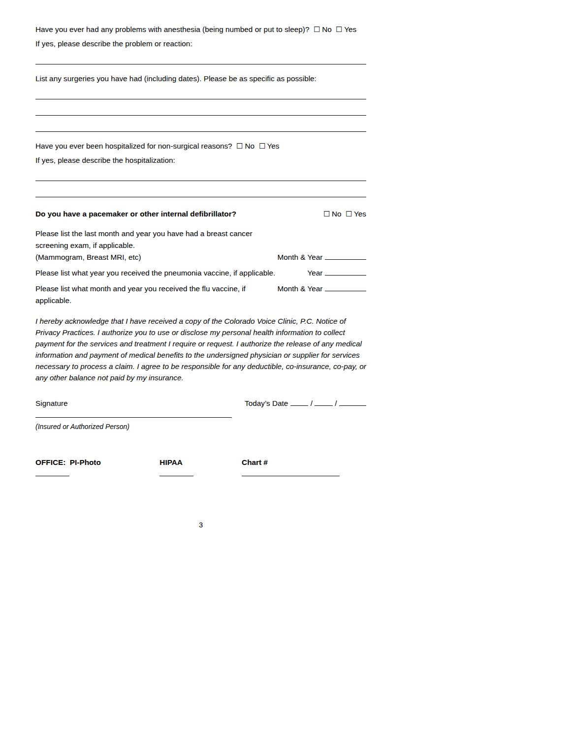Have you ever had any problems with anesthesia (being numbed or put to sleep)? ☐ No ☐ Yes
If yes, please describe the problem or reaction:
List any surgeries you have had (including dates). Please be as specific as possible:
Have you ever been hospitalized for non-surgical reasons? ☐ No ☐ Yes
If yes, please describe the hospitalization:
Do you have a pacemaker or other internal defibrillator? ☐ No ☐ Yes
Please list the last month and year you have had a breast cancer screening exam, if applicable.
(Mammogram, Breast MRI, etc)
Month & Year
Please list what year you received the pneumonia vaccine, if applicable.
Year
Please list what month and year you received the flu vaccine, if applicable.
Month & Year
I hereby acknowledge that I have received a copy of the Colorado Voice Clinic, P.C. Notice of Privacy Practices. I authorize you to use or disclose my personal health information to collect payment for the services and treatment I require or request. I authorize the release of any medical information and payment of medical benefits to the undersigned physician or supplier for services necessary to process a claim. I agree to be responsible for any deductible, co-insurance, co-pay, or any other balance not paid by my insurance.
Signature
(Insured or Authorized Person)
Today’s Date / /
OFFICE: PI-Photo HIPAA Chart #
3